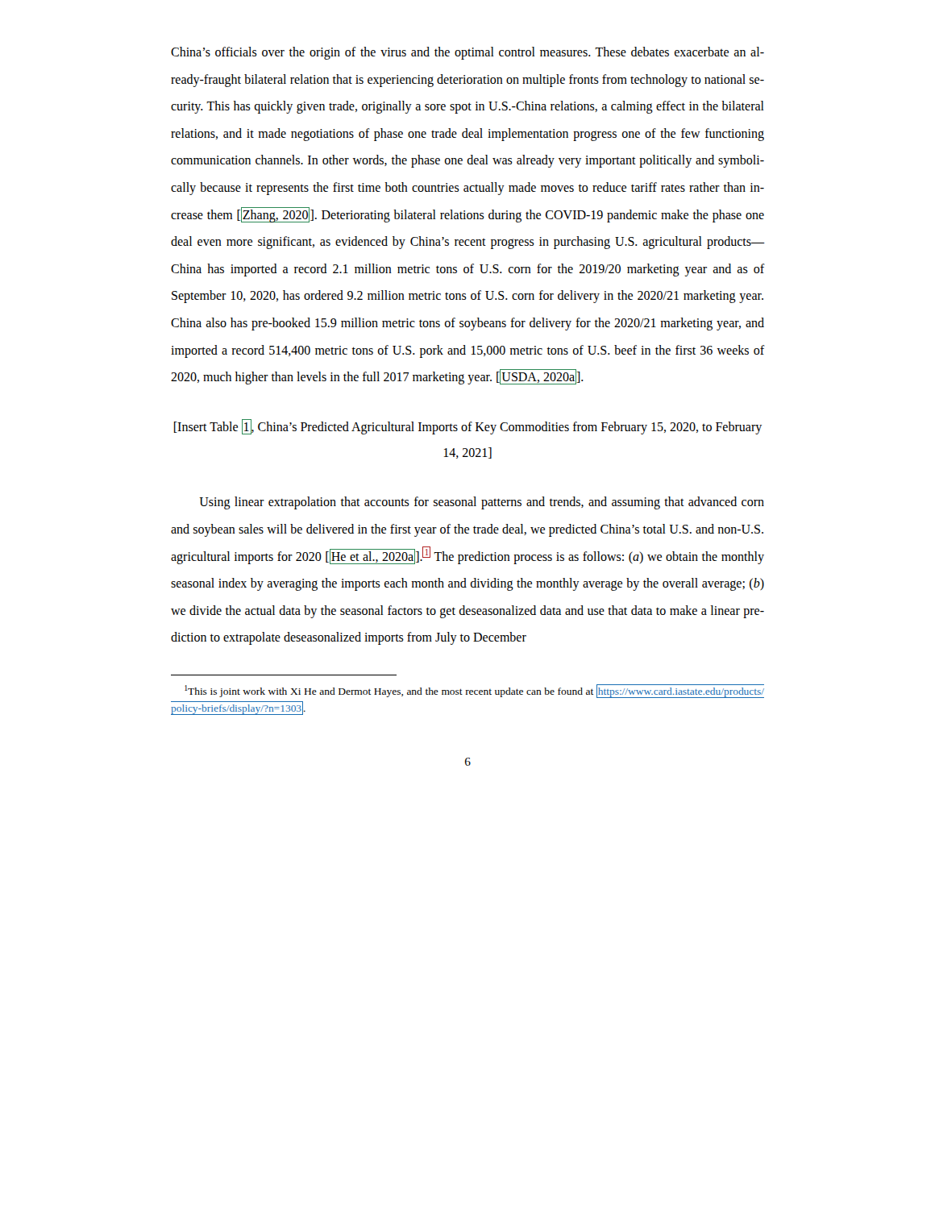China’s officials over the origin of the virus and the optimal control measures. These debates exacerbate an already-fraught bilateral relation that is experiencing deterioration on multiple fronts from technology to national security. This has quickly given trade, originally a sore spot in U.S.-China relations, a calming effect in the bilateral relations, and it made negotiations of phase one trade deal implementation progress one of the few functioning communication channels. In other words, the phase one deal was already very important politically and symbolically because it represents the first time both countries actually made moves to reduce tariff rates rather than increase them [Zhang, 2020]. Deteriorating bilateral relations during the COVID-19 pandemic make the phase one deal even more significant, as evidenced by China’s recent progress in purchasing U.S. agricultural products—China has imported a record 2.1 million metric tons of U.S. corn for the 2019/20 marketing year and as of September 10, 2020, has ordered 9.2 million metric tons of U.S. corn for delivery in the 2020/21 marketing year. China also has pre-booked 15.9 million metric tons of soybeans for delivery for the 2020/21 marketing year, and imported a record 514,400 metric tons of U.S. pork and 15,000 metric tons of U.S. beef in the first 36 weeks of 2020, much higher than levels in the full 2017 marketing year. [USDA, 2020a].
[Insert Table 1, China’s Predicted Agricultural Imports of Key Commodities from February 15, 2020, to February 14, 2021]
Using linear extrapolation that accounts for seasonal patterns and trends, and assuming that advanced corn and soybean sales will be delivered in the first year of the trade deal, we predicted China’s total U.S. and non-U.S. agricultural imports for 2020 [He et al., 2020a].1 The prediction process is as follows: (a) we obtain the monthly seasonal index by averaging the imports each month and dividing the monthly average by the overall average; (b) we divide the actual data by the seasonal factors to get deseasonalized data and use that data to make a linear prediction to extrapolate deseasonalized imports from July to December
1This is joint work with Xi He and Dermot Hayes, and the most recent update can be found at https://www.card.iastate.edu/products/policy-briefs/display/?n=1303.
6